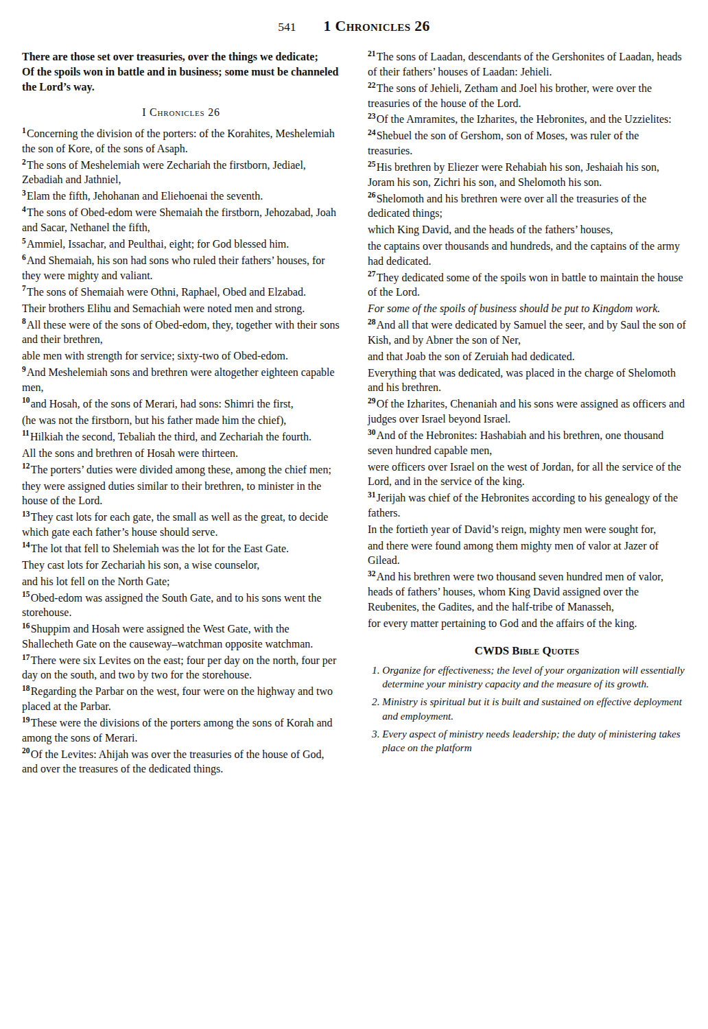541 1 Chronicles 26
There are those set over treasuries, over the things we dedicate;
Of the spoils won in battle and in business; some must be channeled the Lord’s way.
I Chronicles 26
1 Concerning the division of the porters: of the Korahites, Meshelemiah the son of Kore, of the sons of Asaph.
2 The sons of Meshelemiah were Zechariah the firstborn, Jediael, Zebadiah and Jathniel,
3 Elam the fifth, Jehohanan and Eliehoenai the seventh.
4 The sons of Obed-edom were Shemaiah the firstborn, Jehozabad, Joah and Sacar, Nethanel the fifth,
5 Ammiel, Issachar, and Peulthai, eight; for God blessed him.
6 And Shemaiah, his son had sons who ruled their fathers’ houses, for they were mighty and valiant.
7 The sons of Shemaiah were Othni, Raphael, Obed and Elzabad.
Their brothers Elihu and Semachiah were noted men and strong.
8 All these were of the sons of Obed-edom, they, together with their sons and their brethren,
able men with strength for service; sixty-two of Obed-edom.
9 And Meshelemiah sons and brethren were altogether eighteen capable men,
10and Hosah, of the sons of Merari, had sons: Shimri the first,
(he was not the firstborn, but his father made him the chief),
11 Hilkiah the second, Tebaliah the third, and Zechariah the fourth.
All the sons and brethren of Hosah were thirteen.
12 The porters’ duties were divided among these, among the chief men;
they were assigned duties similar to their brethren, to minister in the house of the Lord.
13 They cast lots for each gate, the small as well as the great, to decide which gate each father’s house should serve.
14 The lot that fell to Shelemiah was the lot for the East Gate.
They cast lots for Zechariah his son, a wise counselor,
and his lot fell on the North Gate;
15 Obed-edom was assigned the South Gate, and to his sons went the storehouse.
16 Shuppim and Hosah were assigned the West Gate, with the Shallecheth Gate on the causeway–watchman opposite watchman.
17 There were six Levites on the east; four per day on the north, four per day on the south, and two by two for the storehouse.
18 Regarding the Parbar on the west, four were on the highway and two placed at the Parbar.
19 These were the divisions of the porters among the sons of Korah and among the sons of Merari.
20 Of the Levites: Ahijah was over the treasuries of the house of God, and over the treasures of the dedicated things.
21 The sons of Laadan, descendants of the Gershonites of Laadan, heads of their fathers’ houses of Laadan: Jehieli.
22 The sons of Jehieli, Zetham and Joel his brother, were over the treasuries of the house of the Lord.
23 Of the Amramites, the Izharites, the Hebronites, and the Uzzielites:
24 Shebuel the son of Gershom, son of Moses, was ruler of the treasuries.
25 His brethren by Eliezer were Rehabiah his son, Jeshaiah his son, Joram his son, Zichri his son, and Shelomoth his son.
26 Shelomoth and his brethren were over all the treasuries of the dedicated things;
which King David, and the heads of the fathers’ houses,
the captains over thousands and hundreds, and the captains of the army had dedicated.
27 They dedicated some of the spoils won in battle to maintain the house of the Lord.
For some of the spoils of business should be put to Kingdom work.
28 And all that were dedicated by Samuel the seer, and by Saul the son of Kish, and by Abner the son of Ner,
and that Joab the son of Zeruiah had dedicated.
Everything that was dedicated, was placed in the charge of Shelomoth and his brethren.
29 Of the Izharites, Chenaniah and his sons were assigned as officers and judges over Israel beyond Israel.
30 And of the Hebronites: Hashabiah and his brethren, one thousand seven hundred capable men,
were officers over Israel on the west of Jordan, for all the service of the Lord, and in the service of the king.
31 Jerijah was chief of the Hebronites according to his genealogy of the fathers.
In the fortieth year of David’s reign, mighty men were sought for,
and there were found among them mighty men of valor at Jazer of Gilead.
32 And his brethren were two thousand seven hundred men of valor, heads of fathers’ houses, whom King David assigned over the Reubenites, the Gadites, and the half-tribe of Manasseh,
for every matter pertaining to God and the affairs of the king.
CWDS Bible Quotes
Organize for effectiveness; the level of your organization will essentially determine your ministry capacity and the measure of its growth.
Ministry is spiritual but it is built and sustained on effective deployment and employment.
Every aspect of ministry needs leadership; the duty of ministering takes place on the platform